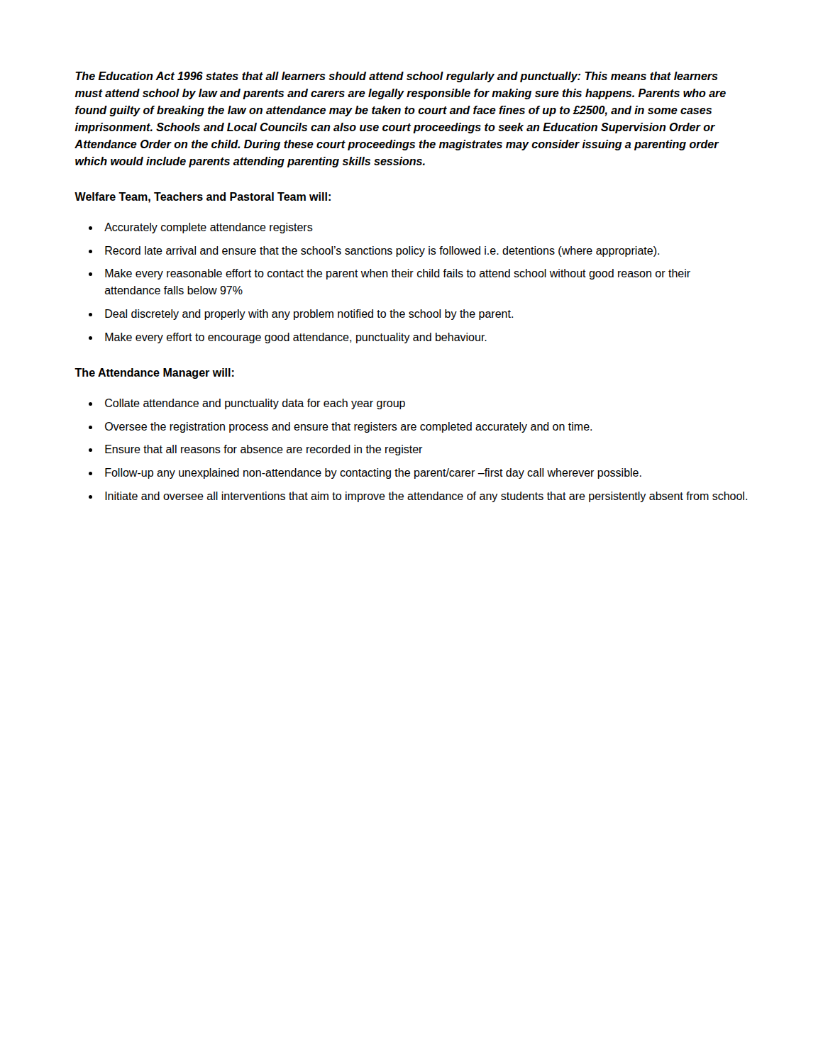The Education Act 1996 states that all learners should attend school regularly and punctually: This means that learners must attend school by law and parents and carers are legally responsible for making sure this happens. Parents who are found guilty of breaking the law on attendance may be taken to court and face fines of up to £2500, and in some cases imprisonment. Schools and Local Councils can also use court proceedings to seek an Education Supervision Order or Attendance Order on the child. During these court proceedings the magistrates may consider issuing a parenting order which would include parents attending parenting skills sessions.
Welfare Team, Teachers and Pastoral Team will:
Accurately complete attendance registers
Record late arrival and ensure that the school’s sanctions policy is followed i.e. detentions (where appropriate).
Make every reasonable effort to contact the parent when their child fails to attend school without good reason or their attendance falls below 97%
Deal discretely and properly with any problem notified to the school by the parent.
Make every effort to encourage good attendance, punctuality and behaviour.
The Attendance Manager will:
Collate attendance and punctuality data for each year group
Oversee the registration process and ensure that registers are completed accurately and on time.
Ensure that all reasons for absence are recorded in the register
Follow-up any unexplained non-attendance by contacting the parent/carer –first day call wherever possible.
Initiate and oversee all interventions that aim to improve the attendance of any students that are persistently absent from school.